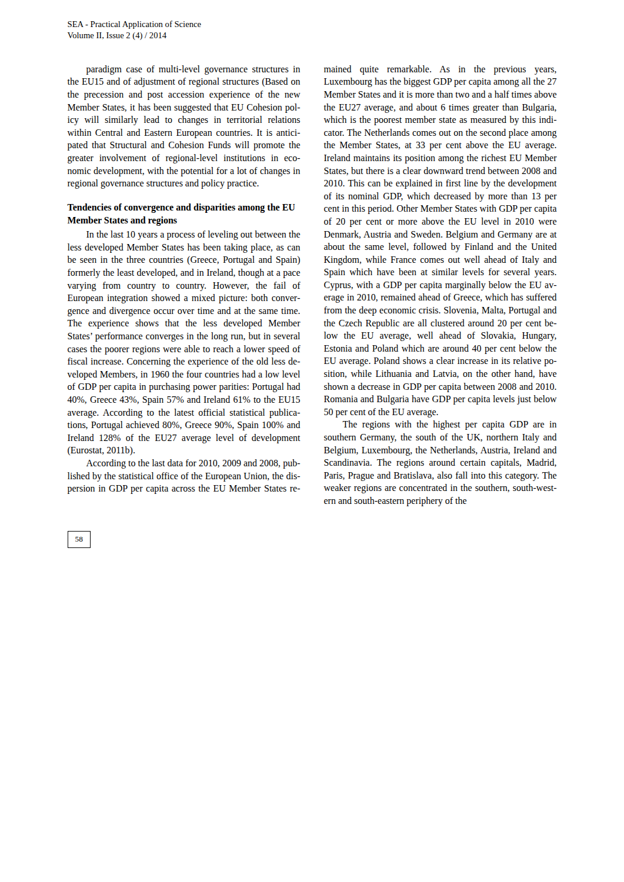SEA - Practical Application of Science
Volume II, Issue 2 (4) / 2014
paradigm case of multi-level governance structures in the EU15 and of adjustment of regional structures (Based on the precession and post accession experience of the new Member States, it has been suggested that EU Cohesion policy will similarly lead to changes in territorial relations within Central and Eastern European countries. It is anticipated that Structural and Cohesion Funds will promote the greater involvement of regional-level institutions in economic development, with the potential for a lot of changes in regional governance structures and policy practice.
Tendencies of convergence and disparities among the EU Member States and regions
In the last 10 years a process of leveling out between the less developed Member States has been taking place, as can be seen in the three countries (Greece, Portugal and Spain) formerly the least developed, and in Ireland, though at a pace varying from country to country. However, the fail of European integration showed a mixed picture: both convergence and divergence occur over time and at the same time. The experience shows that the less developed Member States’ performance converges in the long run, but in several cases the poorer regions were able to reach a lower speed of fiscal increase. Concerning the experience of the old less developed Members, in 1960 the four countries had a low level of GDP per capita in purchasing power parities: Portugal had 40%, Greece 43%, Spain 57% and Ireland 61% to the EU15 average. According to the latest official statistical publications, Portugal achieved 80%, Greece 90%, Spain 100% and Ireland 128% of the EU27 average level of development (Eurostat, 2011b).
According to the last data for 2010, 2009 and 2008, published by the statistical office of the European Union, the dispersion in GDP per capita across the EU Member States remained quite remarkable. As in the previous years, Luxembourg has the biggest GDP per capita among all the 27 Member States and it is more than two and a half times above the EU27 average, and about 6 times greater than Bulgaria, which is the poorest member state as measured by this indicator. The Netherlands comes out on the second place among the Member States, at 33 per cent above the EU average. Ireland maintains its position among the richest EU Member States, but there is a clear downward trend between 2008 and 2010. This can be explained in first line by the development of its nominal GDP, which decreased by more than 13 per cent in this period. Other Member States with GDP per capita of 20 per cent or more above the EU level in 2010 were Denmark, Austria and Sweden. Belgium and Germany are at about the same level, followed by Finland and the United Kingdom, while France comes out well ahead of Italy and Spain which have been at similar levels for several years. Cyprus, with a GDP per capita marginally below the EU average in 2010, remained ahead of Greece, which has suffered from the deep economic crisis. Slovenia, Malta, Portugal and the Czech Republic are all clustered around 20 per cent below the EU average, well ahead of Slovakia, Hungary, Estonia and Poland which are around 40 per cent below the EU average. Poland shows a clear increase in its relative position, while Lithuania and Latvia, on the other hand, have shown a decrease in GDP per capita between 2008 and 2010. Romania and Bulgaria have GDP per capita levels just below 50 per cent of the EU average.
The regions with the highest per capita GDP are in southern Germany, the south of the UK, northern Italy and Belgium, Luxembourg, the Netherlands, Austria, Ireland and Scandinavia. The regions around certain capitals, Madrid, Paris, Prague and Bratislava, also fall into this category. The weaker regions are concentrated in the southern, south-western and south-eastern periphery of the
58